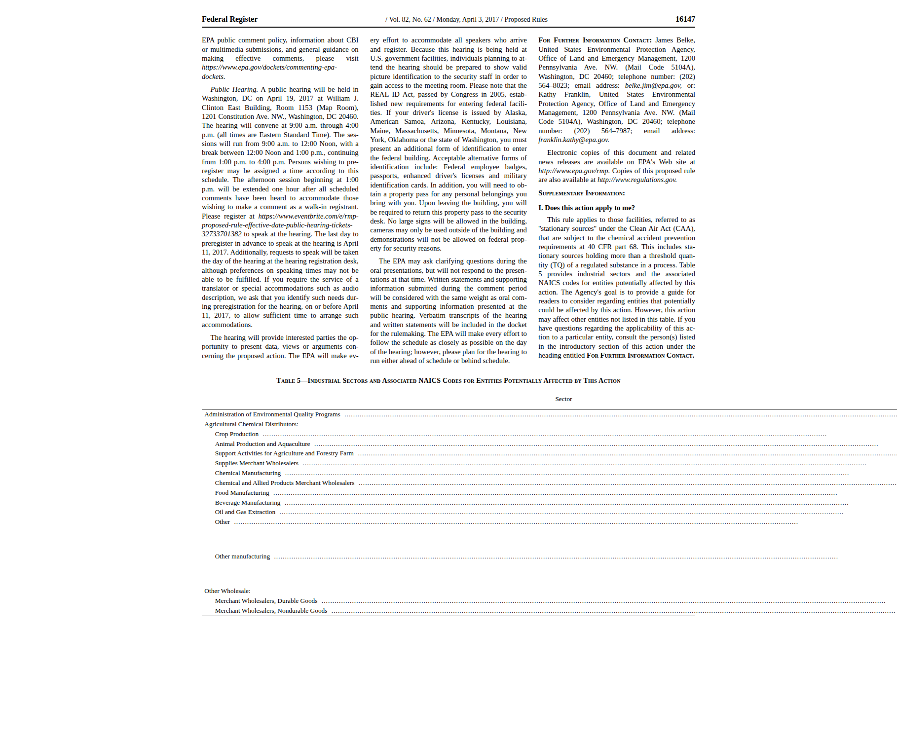Federal Register
/ Vol. 82, No. 62 / Monday, April 3, 2017 / Proposed Rules
16147
EPA public comment policy, information about CBI or multimedia submissions, and general guidance on making effective comments, please visit https://www.epa.gov/dockets/commenting-epa-dockets.
Public Hearing. A public hearing will be held in Washington, DC on April 19, 2017 at William J. Clinton East Building, Room 1153 (Map Room), 1201 Constitution Ave. NW., Washington, DC 20460. The hearing will convene at 9:00 a.m. through 4:00 p.m. (all times are Eastern Standard Time). The sessions will run from 9:00 a.m. to 12:00 Noon, with a break between 12:00 Noon and 1:00 p.m., continuing from 1:00 p.m. to 4:00 p.m. Persons wishing to preregister may be assigned a time according to this schedule. The afternoon session beginning at 1:00 p.m. will be extended one hour after all scheduled comments have been heard to accommodate those wishing to make a comment as a walk-in registrant. Please register at https://www.eventbrite.com/e/rmp-proposed-rule-effective-date-public-hearing-tickets-32733701382 to speak at the hearing. The last day to preregister in advance to speak at the hearing is April 11, 2017. Additionally, requests to speak will be taken the day of the hearing at the hearing registration desk, although preferences on speaking times may not be able to be fulfilled. If you require the service of a translator or special accommodations such as audio description, we ask that you identify such needs during preregistration for the hearing, on or before April 11, 2017, to allow sufficient time to arrange such accommodations.
The hearing will provide interested parties the opportunity to present data, views or arguments concerning the proposed action. The EPA will make every effort to accommodate all speakers who arrive and register. Because this hearing is being held at U.S. government facilities, individuals planning to attend the hearing should be prepared to show valid picture identification to the security staff in order to gain access to the meeting room. Please note that the REAL ID Act, passed by Congress in 2005, established new requirements for entering federal facilities. If your driver's license is issued by Alaska, American Samoa, Arizona, Kentucky, Louisiana, Maine, Massachusetts, Minnesota, Montana, New York, Oklahoma or the state of Washington, you must present an additional form of identification to enter the federal building. Acceptable alternative forms of identification include: Federal employee badges, passports, enhanced driver's licenses and military identification cards. In addition, you will need to obtain a property pass for any personal belongings you bring with you. Upon leaving the building, you will be required to return this property pass to the security desk. No large signs will be allowed in the building, cameras may only be used outside of the building and demonstrations will not be allowed on federal property for security reasons.
The EPA may ask clarifying questions during the oral presentations, but will not respond to the presentations at that time. Written statements and supporting information submitted during the comment period will be considered with the same weight as oral comments and supporting information presented at the public hearing. Verbatim transcripts of the hearing and written statements will be included in the docket for the rulemaking. The EPA will make every effort to follow the schedule as closely as possible on the day of the hearing; however, please plan for the hearing to run either ahead of schedule or behind schedule.
For Further Information Contact: James Belke, United States Environmental Protection Agency, Office of Land and Emergency Management, 1200 Pennsylvania Ave. NW. (Mail Code 5104A), Washington, DC 20460; telephone number: (202) 564–8023; email address: belke.jim@epa.gov, or: Kathy Franklin, United States Environmental Protection Agency, Office of Land and Emergency Management, 1200 Pennsylvania Ave. NW. (Mail Code 5104A), Washington, DC 20460; telephone number: (202) 564–7987; email address: franklin.kathy@epa.gov.
Electronic copies of this document and related news releases are available on EPA's Web site at http://www.epa.gov/rmp. Copies of this proposed rule are also available at http://www.regulations.gov.
Supplementary Information:
I. Does this action apply to me?
This rule applies to those facilities, referred to as ''stationary sources'' under the Clean Air Act (CAA), that are subject to the chemical accident prevention requirements at 40 CFR part 68. This includes stationary sources holding more than a threshold quantity (TQ) of a regulated substance in a process. Table 5 provides industrial sectors and the associated NAICS codes for entities potentially affected by this action. The Agency's goal is to provide a guide for readers to consider regarding entities that potentially could be affected by this action. However, this action may affect other entities not listed in this table. If you have questions regarding the applicability of this action to a particular entity, consult the person(s) listed in the introductory section of this action under the heading entitled For Further Information Contact.
Table 5—Industrial Sectors and Associated NAICS Codes for Entities Potentially Affected by This Action
| Sector | NAICS code |
| --- | --- |
| Administration of Environmental Quality Programs | 924. |
| Agricultural Chemical Distributors: | |
| Crop Production | 111. |
| Animal Production and Aquaculture | 112. |
| Support Activities for Agriculture and Forestry Farm | 115. |
| Supplies Merchant Wholesalers | 42491. |
| Chemical Manufacturing | 325. |
| Chemical and Allied Products Merchant Wholesalers | 4246. |
| Food Manufacturing | 311. |
| Beverage Manufacturing | 3121. |
| Oil and Gas Extraction | 211. |
| Other | 44, 45, 48, 54, 56, 61, 72. |
| Other manufacturing | 313, 326, 327, 33. |
| Other Wholesale: | |
| Merchant Wholesalers, Durable Goods | 423. |
| Merchant Wholesalers, Nondurable Goods | 424. |